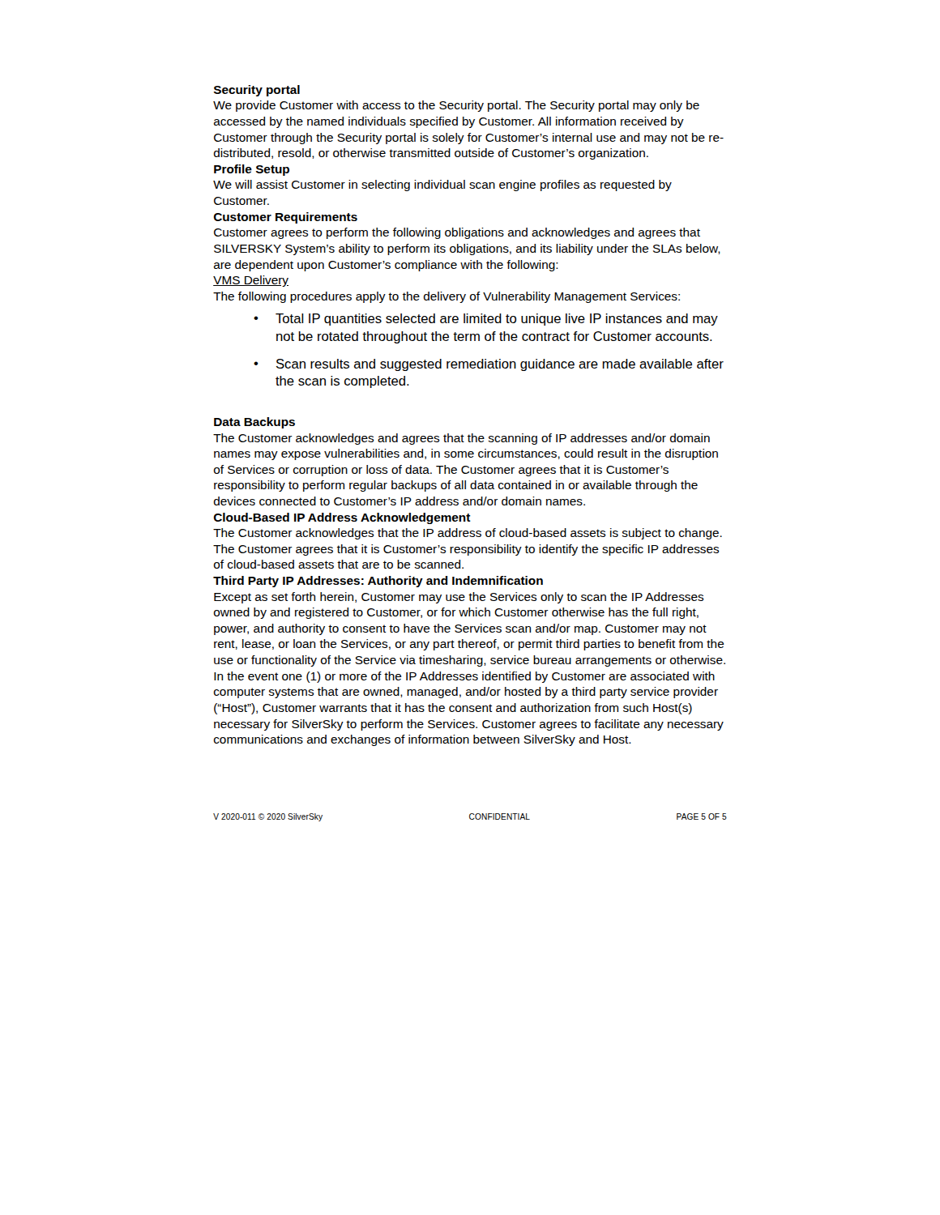Security portal
We provide Customer with access to the Security portal. The Security portal may only be accessed by the named individuals specified by Customer. All information received by Customer through the Security portal is solely for Customer’s internal use and may not be re-distributed, resold, or otherwise transmitted outside of Customer’s organization.
Profile Setup
We will assist Customer in selecting individual scan engine profiles as requested by Customer.
Customer Requirements
Customer agrees to perform the following obligations and acknowledges and agrees that SILVERSKY System’s ability to perform its obligations, and its liability under the SLAs below, are dependent upon Customer’s compliance with the following:
VMS Delivery
The following procedures apply to the delivery of Vulnerability Management Services:
Total IP quantities selected are limited to unique live IP instances and may not be rotated throughout the term of the contract for Customer accounts.
Scan results and suggested remediation guidance are made available after the scan is completed.
Data Backups
The Customer acknowledges and agrees that the scanning of IP addresses and/or domain names may expose vulnerabilities and, in some circumstances, could result in the disruption of Services or corruption or loss of data. The Customer agrees that it is Customer’s responsibility to perform regular backups of all data contained in or available through the devices connected to Customer’s IP address and/or domain names.
Cloud-Based IP Address Acknowledgement
The Customer acknowledges that the IP address of cloud-based assets is subject to change. The Customer agrees that it is Customer’s responsibility to identify the specific IP addresses of cloud-based assets that are to be scanned.
Third Party IP Addresses: Authority and Indemnification
Except as set forth herein, Customer may use the Services only to scan the IP Addresses owned by and registered to Customer, or for which Customer otherwise has the full right, power, and authority to consent to have the Services scan and/or map. Customer may not rent, lease, or loan the Services, or any part thereof, or permit third parties to benefit from the use or functionality of the Service via timesharing, service bureau arrangements or otherwise. In the event one (1) or more of the IP Addresses identified by Customer are associated with computer systems that are owned, managed, and/or hosted by a third party service provider (“Host”), Customer warrants that it has the consent and authorization from such Host(s) necessary for SilverSky to perform the Services. Customer agrees to facilitate any necessary communications and exchanges of information between SilverSky and Host.
V 2020-011 © 2020 SilverSky
CONFIDENTIAL
PAGE 5 OF 5